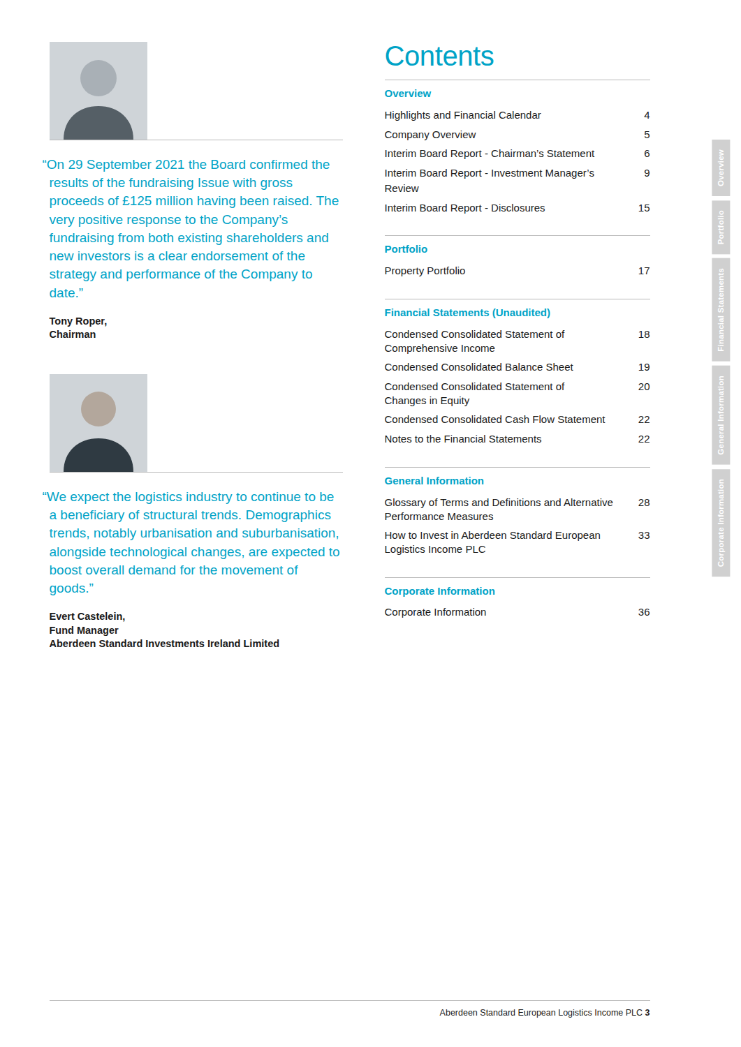Overview
Portfolio
Financial Statements
General Information
Corporate Information
“On 29 September 2021 the Board confirmed the results of the fundraising Issue with gross proceeds of £125 million having been raised. The very positive response to the Company’s fundraising from both existing shareholders and new investors is a clear endorsement of the strategy and performance of the Company to date.”
Tony Roper,
Chairman
“We expect the logistics industry to continue to be a beneficiary of structural trends. Demographics trends, notably urbanisation and suburbanisation, alongside technological changes, are expected to boost overall demand for the movement of goods.”
Evert Castelein,
Fund Manager
Aberdeen Standard Investments Ireland Limited
Contents
Overview
Highlights and Financial Calendar 4
Company Overview 5
Interim Board Report - Chairman’s Statement 6
Interim Board Report - Investment Manager’s Review 9
Interim Board Report - Disclosures 15
Portfolio
Property Portfolio 17
Financial Statements (Unaudited)
Condensed Consolidated Statement of
Comprehensive Income 18
Condensed Consolidated Balance Sheet 19
Condensed Consolidated Statement of
Changes in Equity 20
Condensed Consolidated Cash Flow Statement 22
Notes to the Financial Statements 22
General Information
Glossary of Terms and Definitions and Alternative
Performance Measures 28
How to Invest in Aberdeen Standard European
Logistics Income PLC 33
Corporate Information
Corporate Information 36
Aberdeen Standard European Logistics Income PLC 3